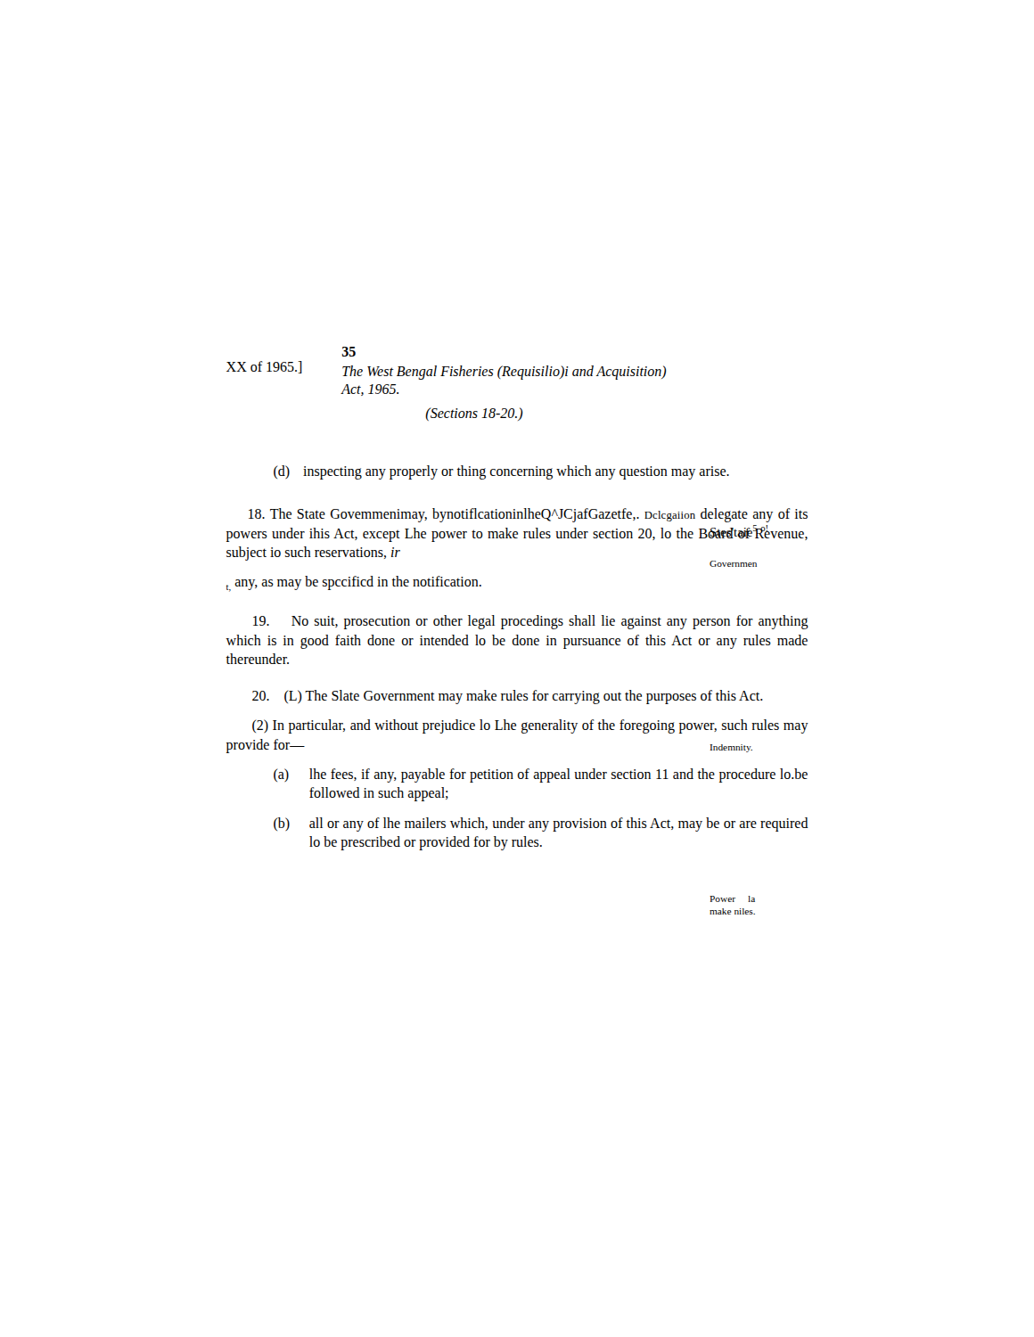XX of 1965.]
35
The West Bengal Fisheries (Requisilio)i and Acquisition)
Act, 1965.
(Sections 18-20.)
(d) inspecting any properly or thing concerning which any question may arise.
Stes'taie5 o!
Governmen
18. The State Govemmenimay, bynotiflcationinlheQ^JCjafGazetfe,. Dclcgaiion delegate any of its powers under ihis Act, except Lhe power to make rules under section 20, lo the Board of Revenue, subject io such reservations, ir
t, any, as may be spccificd in the notification.
Indemnity.
19. No suit, prosecution or other legal procedings shall lie against any person for anything which is in good faith done or intended lo be done in pursuance of this Act or any rules made thereunder.
Power la
make niles.
20. (L) The Slate Government may make rules for carrying out the purposes of this Act.
(2) In particular, and without prejudice lo Lhe generality of the foregoing power, such rules may provide for—
(a) lhe fees, if any, payable for petition of appeal under section 11 and the procedure lo.be followed in such appeal;
(b) all or any of lhe mailers which, under any provision of this Act, may be or are required lo be prescribed or provided for by rules.